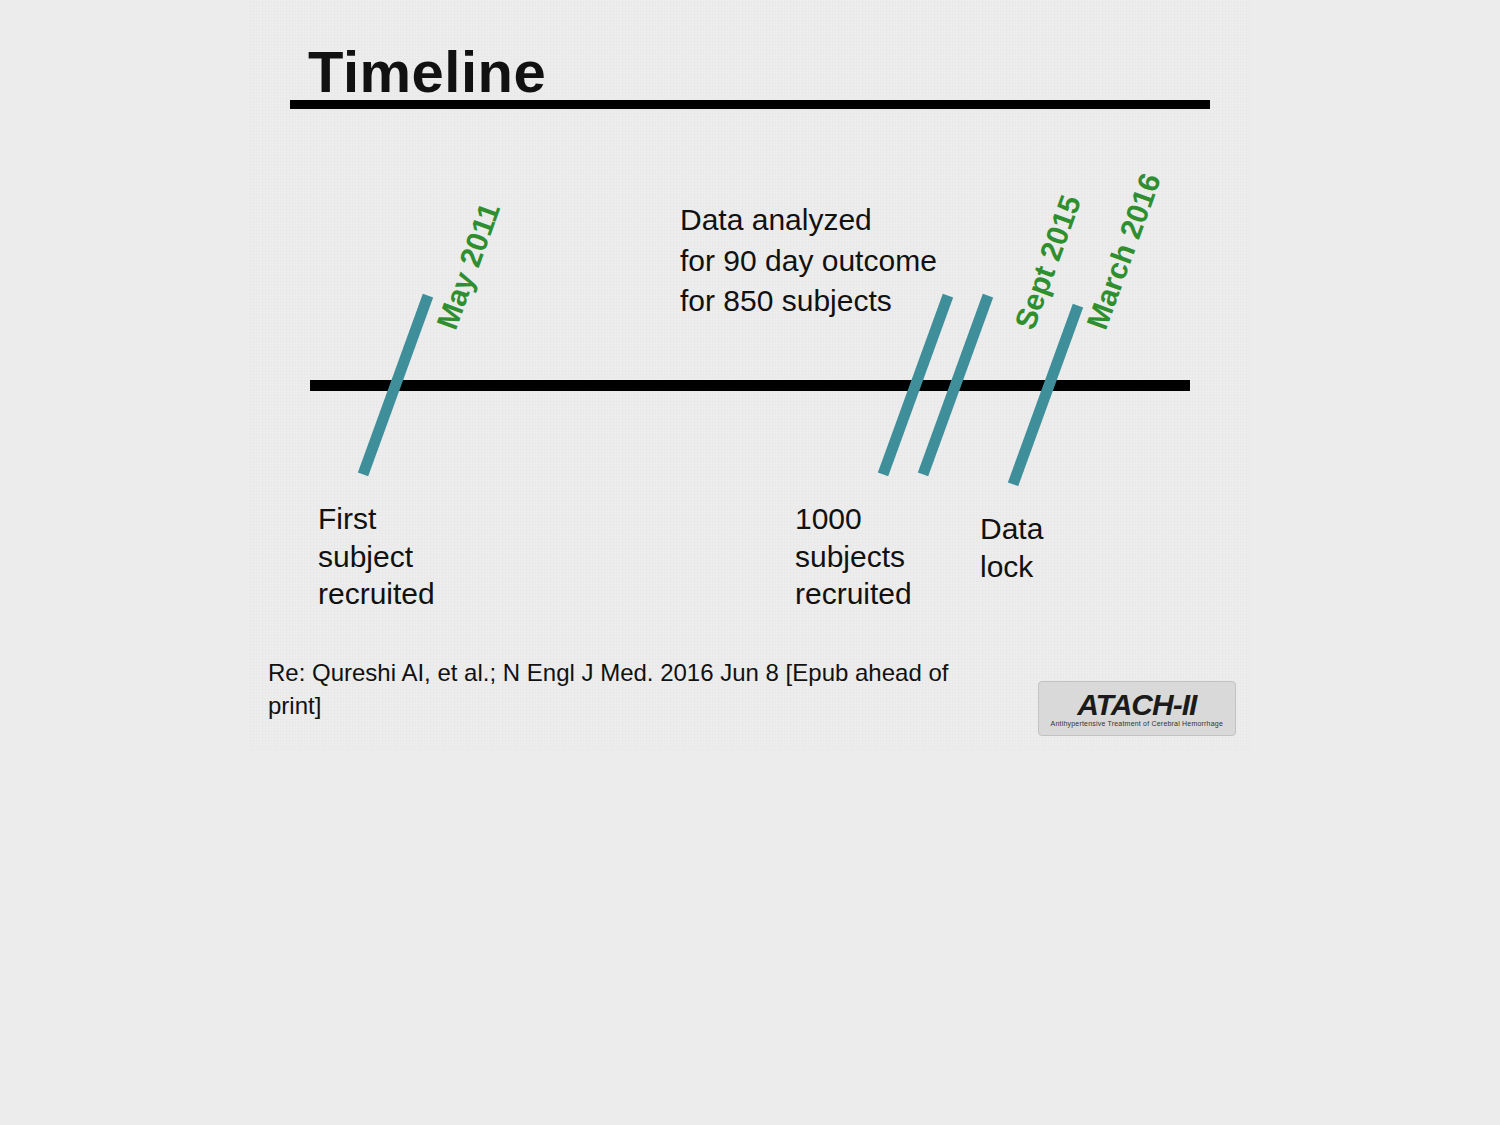Timeline
May 2011
Sept 2015
March 2016
Data analyzed
for 90 day outcome
for 850 subjects
First
subject
recruited
1000
subjects
recruited
Data
lock
Re: Qureshi AI, et al.; N Engl J Med. 2016 Jun 8 [Epub ahead of print]
ATACH-II
Antihypertensive Treatment of Cerebral Hemorrhage